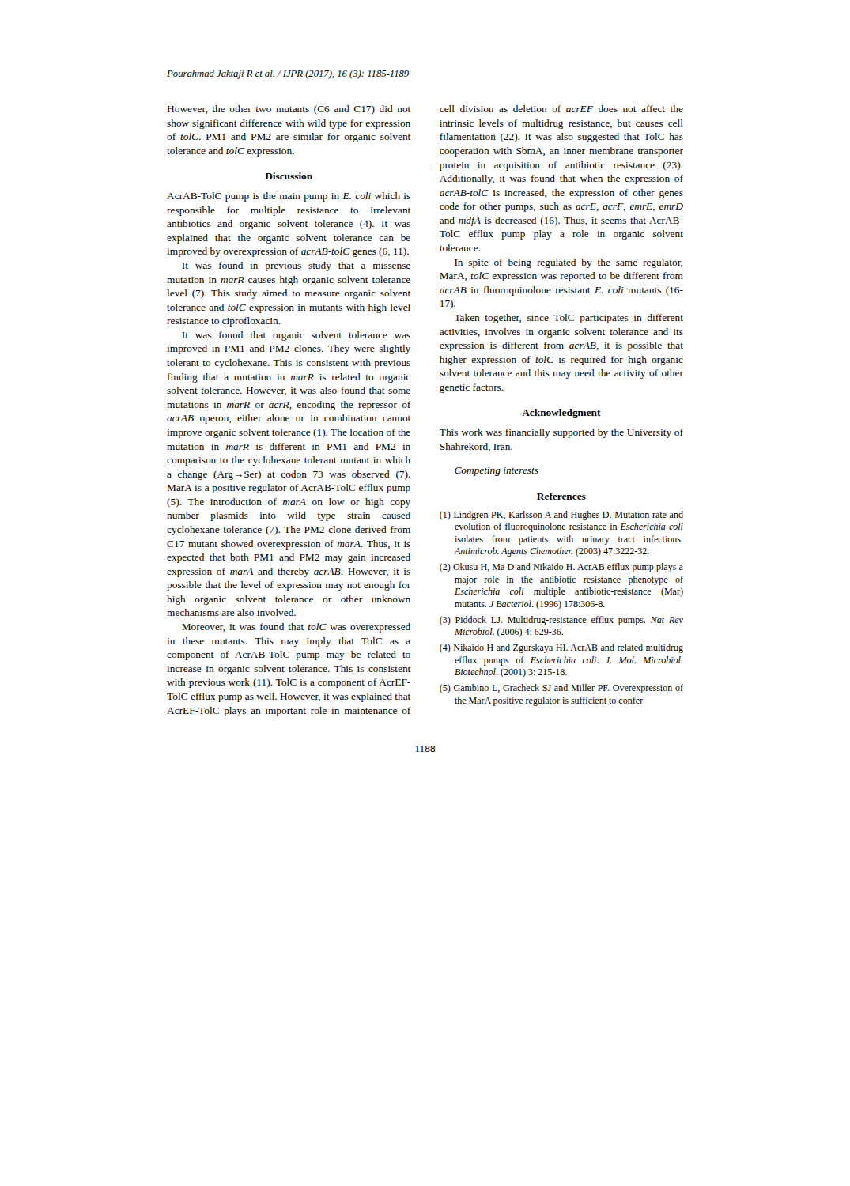Pourahmad Jaktaji R et al. / IJPR (2017), 16 (3): 1185-1189
However, the other two mutants (C6 and C17) did not show significant difference with wild type for expression of tolC. PM1 and PM2 are similar for organic solvent tolerance and tolC expression.
Discussion
AcrAB-TolC pump is the main pump in E. coli which is responsible for multiple resistance to irrelevant antibiotics and organic solvent tolerance (4). It was explained that the organic solvent tolerance can be improved by overexpression of acrAB-tolC genes (6, 11).
It was found in previous study that a missense mutation in marR causes high organic solvent tolerance level (7). This study aimed to measure organic solvent tolerance and tolC expression in mutants with high level resistance to ciprofloxacin.
It was found that organic solvent tolerance was improved in PM1 and PM2 clones. They were slightly tolerant to cyclohexane. This is consistent with previous finding that a mutation in marR is related to organic solvent tolerance. However, it was also found that some mutations in marR or acrR, encoding the repressor of acrAB operon, either alone or in combination cannot improve organic solvent tolerance (1). The location of the mutation in marR is different in PM1 and PM2 in comparison to the cyclohexane tolerant mutant in which a change (Arg→Ser) at codon 73 was observed (7). MarA is a positive regulator of AcrAB-TolC efflux pump (5). The introduction of marA on low or high copy number plasmids into wild type strain caused cyclohexane tolerance (7). The PM2 clone derived from C17 mutant showed overexpression of marA. Thus, it is expected that both PM1 and PM2 may gain increased expression of marA and thereby acrAB. However, it is possible that the level of expression may not enough for high organic solvent tolerance or other unknown mechanisms are also involved.
Moreover, it was found that tolC was overexpressed in these mutants. This may imply that TolC as a component of AcrAB-TolC pump may be related to increase in organic solvent tolerance. This is consistent with previous work (11). TolC is a component of AcrEF-TolC efflux pump as well. However, it was explained that AcrEF-TolC plays an important role in maintenance of cell division as deletion of acrEF does not affect the intrinsic levels of multidrug resistance, but causes cell filamentation (22). It was also suggested that TolC has cooperation with SbmA, an inner membrane transporter protein in acquisition of antibiotic resistance (23). Additionally, it was found that when the expression of acrAB-tolC is increased, the expression of other genes code for other pumps, such as acrE, acrF, emrE, emrD and mdfA is decreased (16). Thus, it seems that AcrAB-TolC efflux pump play a role in organic solvent tolerance.
In spite of being regulated by the same regulator, MarA, tolC expression was reported to be different from acrAB in fluoroquinolone resistant E. coli mutants (16-17).
Taken together, since TolC participates in different activities, involves in organic solvent tolerance and its expression is different from acrAB, it is possible that higher expression of tolC is required for high organic solvent tolerance and this may need the activity of other genetic factors.
Acknowledgment
This work was financially supported by the University of Shahrekord, Iran.
Competing interests
References
Lindgren PK, Karlsson A and Hughes D. Mutation rate and evolution of fluoroquinolone resistance in Escherichia coli isolates from patients with urinary tract infections. Antimicrob. Agents Chemother. (2003) 47:3222-32.
Okusu H, Ma D and Nikaido H. AcrAB efflux pump plays a major role in the antibiotic resistance phenotype of Escherichia coli multiple antibiotic-resistance (Mar) mutants. J Bacteriol. (1996) 178:306-8.
Piddock LJ. Multidrug-resistance efflux pumps. Nat Rev Microbiol. (2006) 4: 629-36.
Nikaido H and Zgurskaya HI. AcrAB and related multidrug efflux pumps of Escherichia coli. J. Mol. Microbiol. Biotechnol. (2001) 3: 215-18.
Gambino L, Gracheck SJ and Miller PF. Overexpression of the MarA positive regulator is sufficient to confer
1188